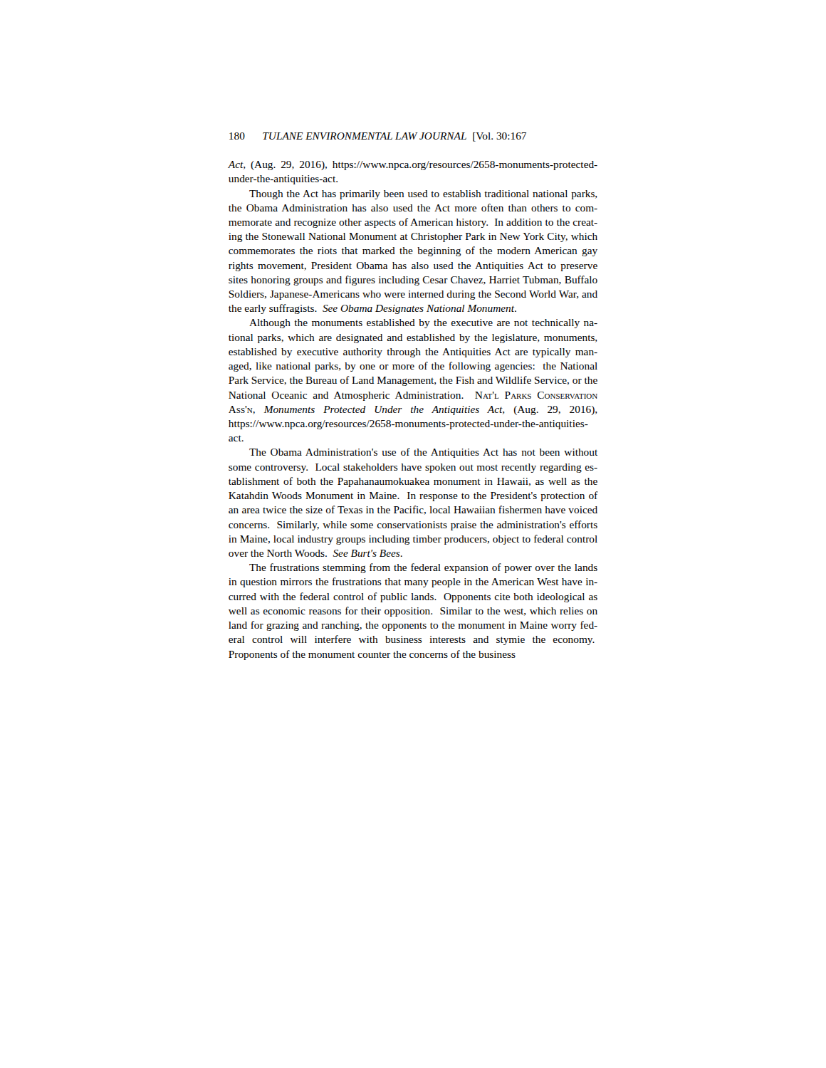180 TULANE ENVIRONMENTAL LAW JOURNAL [Vol. 30:167
Act, (Aug. 29, 2016), https://www.npca.org/resources/2658-monuments-protected-under-the-antiquities-act.
Though the Act has primarily been used to establish traditional national parks, the Obama Administration has also used the Act more often than others to commemorate and recognize other aspects of American history. In addition to the creating the Stonewall National Monument at Christopher Park in New York City, which commemorates the riots that marked the beginning of the modern American gay rights movement, President Obama has also used the Antiquities Act to preserve sites honoring groups and figures including Cesar Chavez, Harriet Tubman, Buffalo Soldiers, Japanese-Americans who were interned during the Second World War, and the early suffragists. See Obama Designates National Monument.
Although the monuments established by the executive are not technically national parks, which are designated and established by the legislature, monuments, established by executive authority through the Antiquities Act are typically managed, like national parks, by one or more of the following agencies: the National Park Service, the Bureau of Land Management, the Fish and Wildlife Service, or the National Oceanic and Atmospheric Administration. Nat'l Parks Conservation Ass'n, Monuments Protected Under the Antiquities Act, (Aug. 29, 2016), https://www.npca.org/resources/2658-monuments-protected-under-the-antiquities-act.
The Obama Administration's use of the Antiquities Act has not been without some controversy. Local stakeholders have spoken out most recently regarding establishment of both the Papahanaumokuakea monument in Hawaii, as well as the Katahdin Woods Monument in Maine. In response to the President's protection of an area twice the size of Texas in the Pacific, local Hawaiian fishermen have voiced concerns. Similarly, while some conservationists praise the administration's efforts in Maine, local industry groups including timber producers, object to federal control over the North Woods. See Burt's Bees.
The frustrations stemming from the federal expansion of power over the lands in question mirrors the frustrations that many people in the American West have incurred with the federal control of public lands. Opponents cite both ideological as well as economic reasons for their opposition. Similar to the west, which relies on land for grazing and ranching, the opponents to the monument in Maine worry federal control will interfere with business interests and stymie the economy. Proponents of the monument counter the concerns of the business